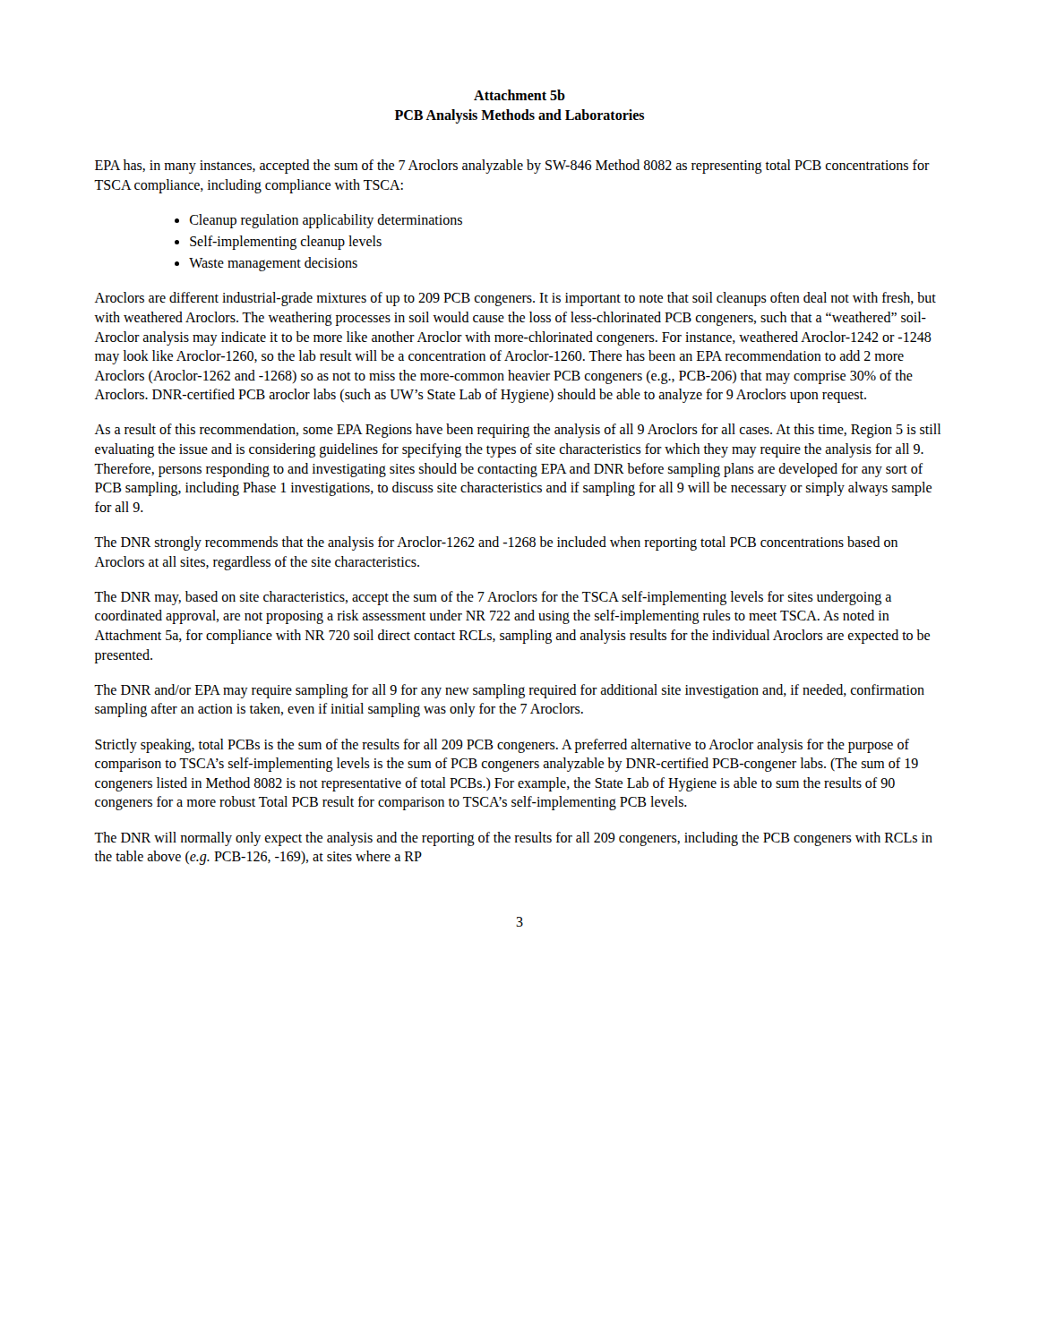Attachment 5b
PCB Analysis Methods and Laboratories
EPA has, in many instances, accepted the sum of the 7 Aroclors analyzable by SW-846 Method 8082 as representing total PCB concentrations for TSCA compliance, including compliance with TSCA:
Cleanup regulation applicability determinations
Self-implementing cleanup levels
Waste management decisions
Aroclors are different industrial-grade mixtures of up to 209 PCB congeners. It is important to note that soil cleanups often deal not with fresh, but with weathered Aroclors. The weathering processes in soil would cause the loss of less-chlorinated PCB congeners, such that a “weathered” soil-Aroclor analysis may indicate it to be more like another Aroclor with more-chlorinated congeners. For instance, weathered Aroclor-1242 or -1248 may look like Aroclor-1260, so the lab result will be a concentration of Aroclor-1260. There has been an EPA recommendation to add 2 more Aroclors (Aroclor-1262 and -1268) so as not to miss the more-common heavier PCB congeners (e.g., PCB-206) that may comprise 30% of the Aroclors. DNR-certified PCB aroclor labs (such as UW’s State Lab of Hygiene) should be able to analyze for 9 Aroclors upon request.
As a result of this recommendation, some EPA Regions have been requiring the analysis of all 9 Aroclors for all cases. At this time, Region 5 is still evaluating the issue and is considering guidelines for specifying the types of site characteristics for which they may require the analysis for all 9. Therefore, persons responding to and investigating sites should be contacting EPA and DNR before sampling plans are developed for any sort of PCB sampling, including Phase 1 investigations, to discuss site characteristics and if sampling for all 9 will be necessary or simply always sample for all 9.
The DNR strongly recommends that the analysis for Aroclor-1262 and -1268 be included when reporting total PCB concentrations based on Aroclors at all sites, regardless of the site characteristics.
The DNR may, based on site characteristics, accept the sum of the 7 Aroclors for the TSCA self-implementing levels for sites undergoing a coordinated approval, are not proposing a risk assessment under NR 722 and using the self-implementing rules to meet TSCA. As noted in Attachment 5a, for compliance with NR 720 soil direct contact RCLs, sampling and analysis results for the individual Aroclors are expected to be presented.
The DNR and/or EPA may require sampling for all 9 for any new sampling required for additional site investigation and, if needed, confirmation sampling after an action is taken, even if initial sampling was only for the 7 Aroclors.
Strictly speaking, total PCBs is the sum of the results for all 209 PCB congeners. A preferred alternative to Aroclor analysis for the purpose of comparison to TSCA’s self-implementing levels is the sum of PCB congeners analyzable by DNR-certified PCB-congener labs. (The sum of 19 congeners listed in Method 8082 is not representative of total PCBs.) For example, the State Lab of Hygiene is able to sum the results of 90 congeners for a more robust Total PCB result for comparison to TSCA’s self-implementing PCB levels.
The DNR will normally only expect the analysis and the reporting of the results for all 209 congeners, including the PCB congeners with RCLs in the table above (e.g. PCB-126, -169), at sites where a RP
3